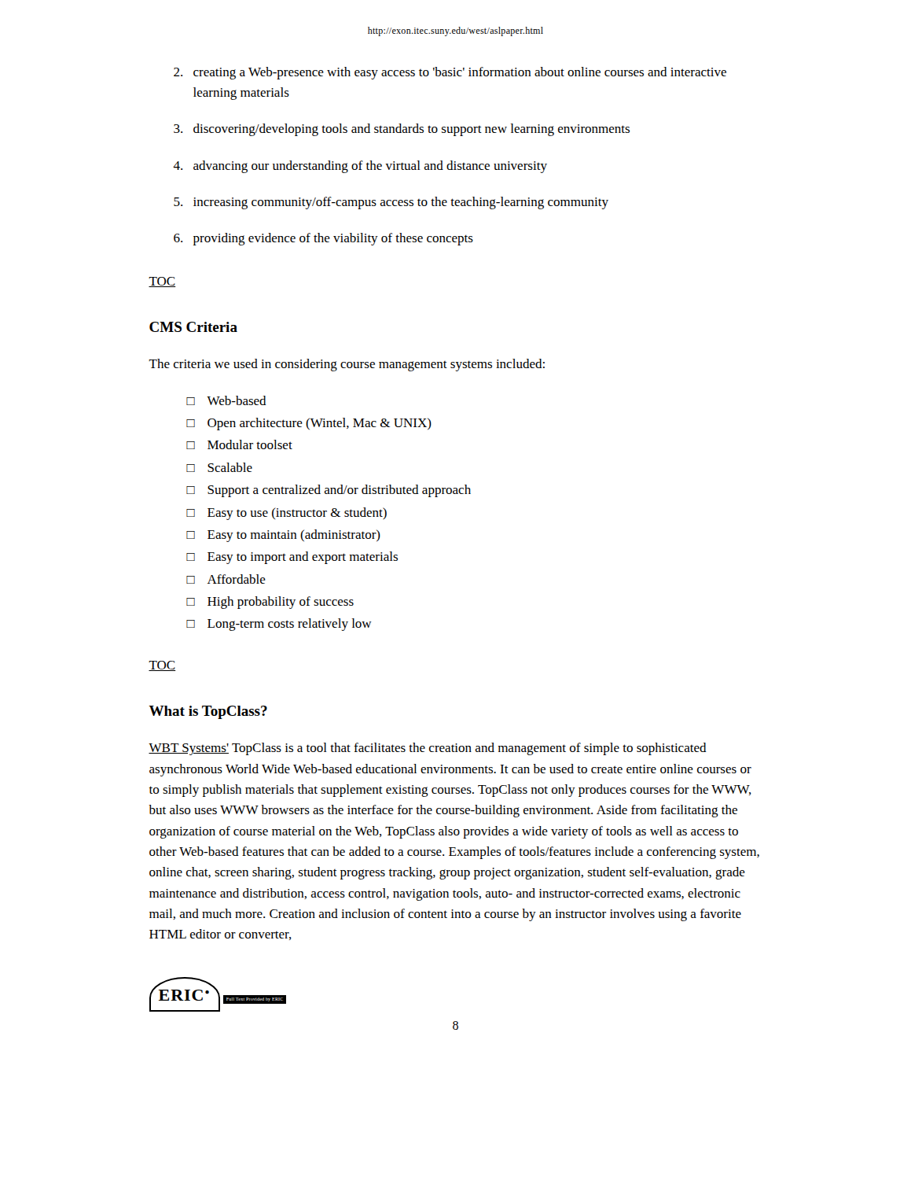http://exon.itec.suny.edu/west/aslpaper.html
creating a Web-presence with easy access to 'basic' information about online courses and interactive learning materials
discovering/developing tools and standards to support new learning environments
advancing our understanding of the virtual and distance university
increasing community/off-campus access to the teaching-learning community
providing evidence of the viability of these concepts
TOC
CMS Criteria
The criteria we used in considering course management systems included:
Web-based
Open architecture (Wintel, Mac & UNIX)
Modular toolset
Scalable
Support a centralized and/or distributed approach
Easy to use (instructor & student)
Easy to maintain (administrator)
Easy to import and export materials
Affordable
High probability of success
Long-term costs relatively low
TOC
What is TopClass?
WBT Systems' TopClass is a tool that facilitates the creation and management of simple to sophisticated asynchronous World Wide Web-based educational environments. It can be used to create entire online courses or to simply publish materials that supplement existing courses. TopClass not only produces courses for the WWW, but also uses WWW browsers as the interface for the course-building environment. Aside from facilitating the organization of course material on the Web, TopClass also provides a wide variety of tools as well as access to other Web-based features that can be added to a course. Examples of tools/features include a conferencing system, online chat, screen sharing, student progress tracking, group project organization, student self-evaluation, grade maintenance and distribution, access control, navigation tools, auto- and instructor-corrected exams, electronic mail, and much more. Creation and inclusion of content into a course by an instructor involves using a favorite HTML editor or converter,
ERIC●
Full Text Provided by ERIC
8